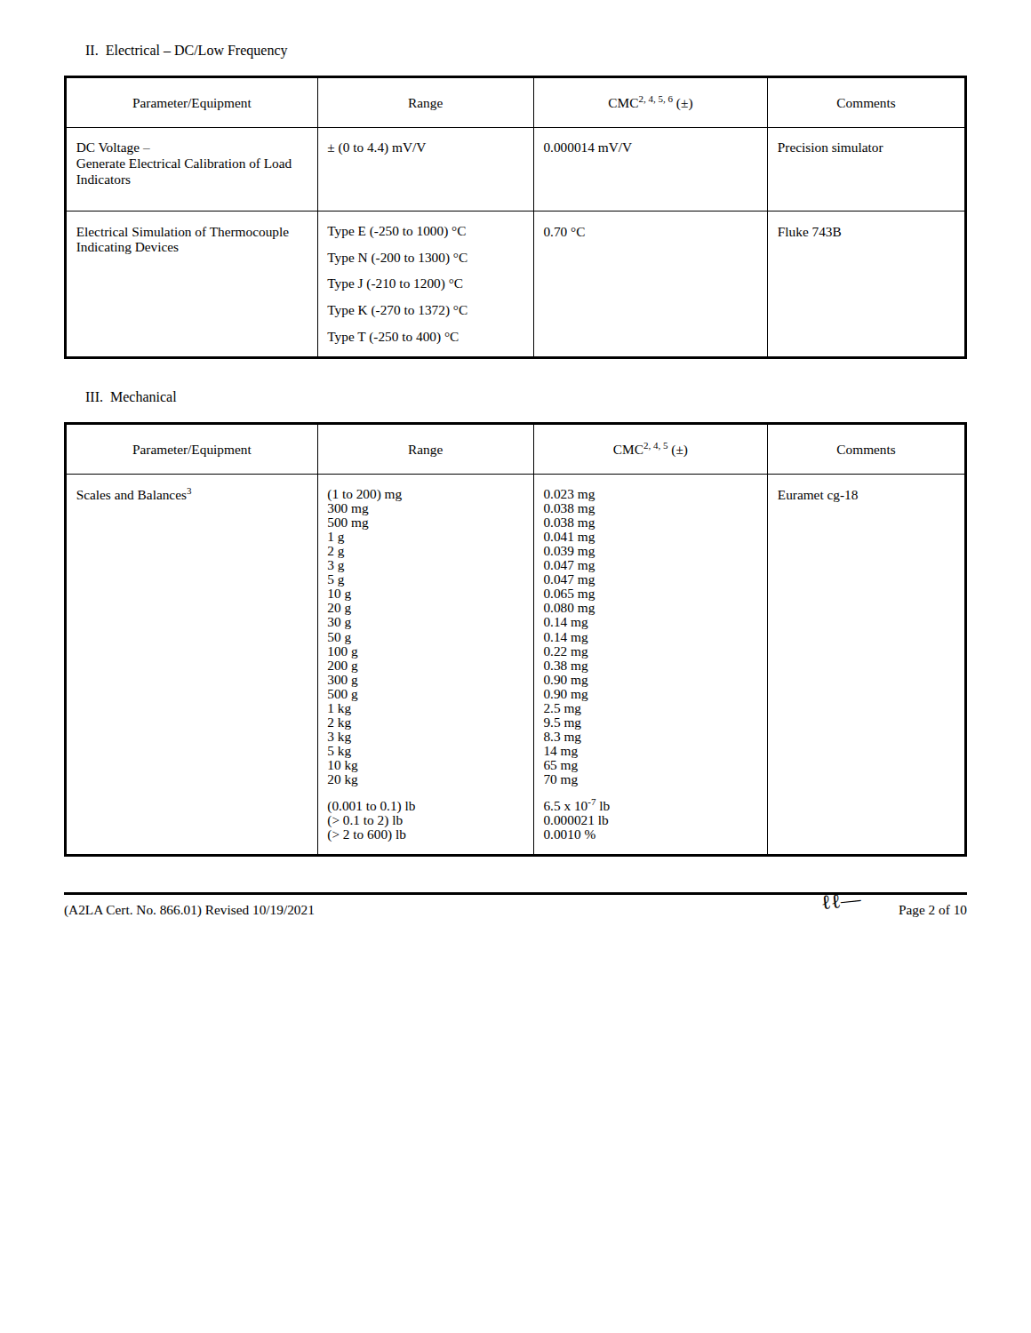II. Electrical – DC/Low Frequency
| Parameter/Equipment | Range | CMC 2, 4, 5, 6 (±) | Comments |
| --- | --- | --- | --- |
| DC Voltage – Generate Electrical Calibration of Load Indicators | ± (0 to 4.4) mV/V | 0.000014 mV/V | Precision simulator |
| Electrical Simulation of Thermocouple Indicating Devices | Type E (-250 to 1000) °C Type N (-200 to 1300) °C Type J (-210 to 1200) °C Type K (-270 to 1372) °C Type T (-250 to 400) °C | 0.70 °C | Fluke 743B |
III. Mechanical
| Parameter/Equipment | Range | CMC 2, 4, 5 (±) | Comments |
| --- | --- | --- | --- |
| Scales and Balances 3 | (1 to 200) mg 300 mg 500 mg 1 g 2 g 3 g 5 g 10 g 20 g 30 g 50 g 100 g 200 g 300 g 500 g 1 kg 2 kg 3 kg 5 kg 10 kg 20 kg (0.001 to 0.1) lb (> 0.1 to 2) lb (> 2 to 600) lb | 0.023 mg 0.038 mg 0.038 mg 0.041 mg 0.039 mg 0.047 mg 0.047 mg 0.065 mg 0.080 mg 0.14 mg 0.14 mg 0.22 mg 0.38 mg 0.90 mg 0.90 mg 2.5 mg 9.5 mg 8.3 mg 14 mg 65 mg 70 mg 6.5 x 10 -7 lb 0.000021 lb 0.0010 % | Euramet cg-18 |
(A2LA Cert. No. 866.01) Revised 10/19/2021 ℓℓ— Page 2 of 10